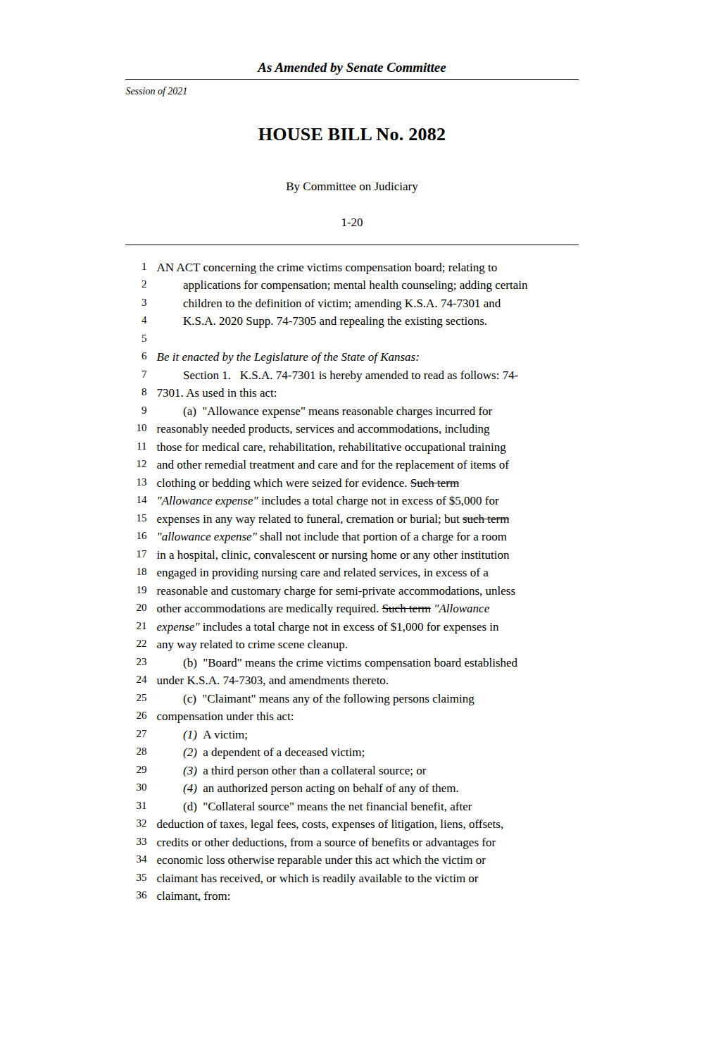As Amended by Senate Committee
Session of 2021
HOUSE BILL No. 2082
By Committee on Judiciary
1-20
AN ACT concerning the crime victims compensation board; relating to
applications for compensation; mental health counseling; adding certain
children to the definition of victim; amending K.S.A. 74-7301 and
K.S.A. 2020 Supp. 74-7305 and repealing the existing sections.
Be it enacted by the Legislature of the State of Kansas:
Section 1. K.S.A. 74-7301 is hereby amended to read as follows: 74-
7301. As used in this act:
(a) "Allowance expense" means reasonable charges incurred for
reasonably needed products, services and accommodations, including
those for medical care, rehabilitation, rehabilitative occupational training
and other remedial treatment and care and for the replacement of items of
clothing or bedding which were seized for evidence. Such term
"Allowance expense" includes a total charge not in excess of $5,000 for
expenses in any way related to funeral, cremation or burial; but such term
"allowance expense" shall not include that portion of a charge for a room
in a hospital, clinic, convalescent or nursing home or any other institution
engaged in providing nursing care and related services, in excess of a
reasonable and customary charge for semi-private accommodations, unless
other accommodations are medically required. Such term "Allowance
expense" includes a total charge not in excess of $1,000 for expenses in
any way related to crime scene cleanup.
(b) "Board" means the crime victims compensation board established
under K.S.A. 74-7303, and amendments thereto.
(c) "Claimant" means any of the following persons claiming
compensation under this act:
(1) A victim;
(2) a dependent of a deceased victim;
(3) a third person other than a collateral source; or
(4) an authorized person acting on behalf of any of them.
(d) "Collateral source" means the net financial benefit, after
deduction of taxes, legal fees, costs, expenses of litigation, liens, offsets,
credits or other deductions, from a source of benefits or advantages for
economic loss otherwise reparable under this act which the victim or
claimant has received, or which is readily available to the victim or
claimant, from: